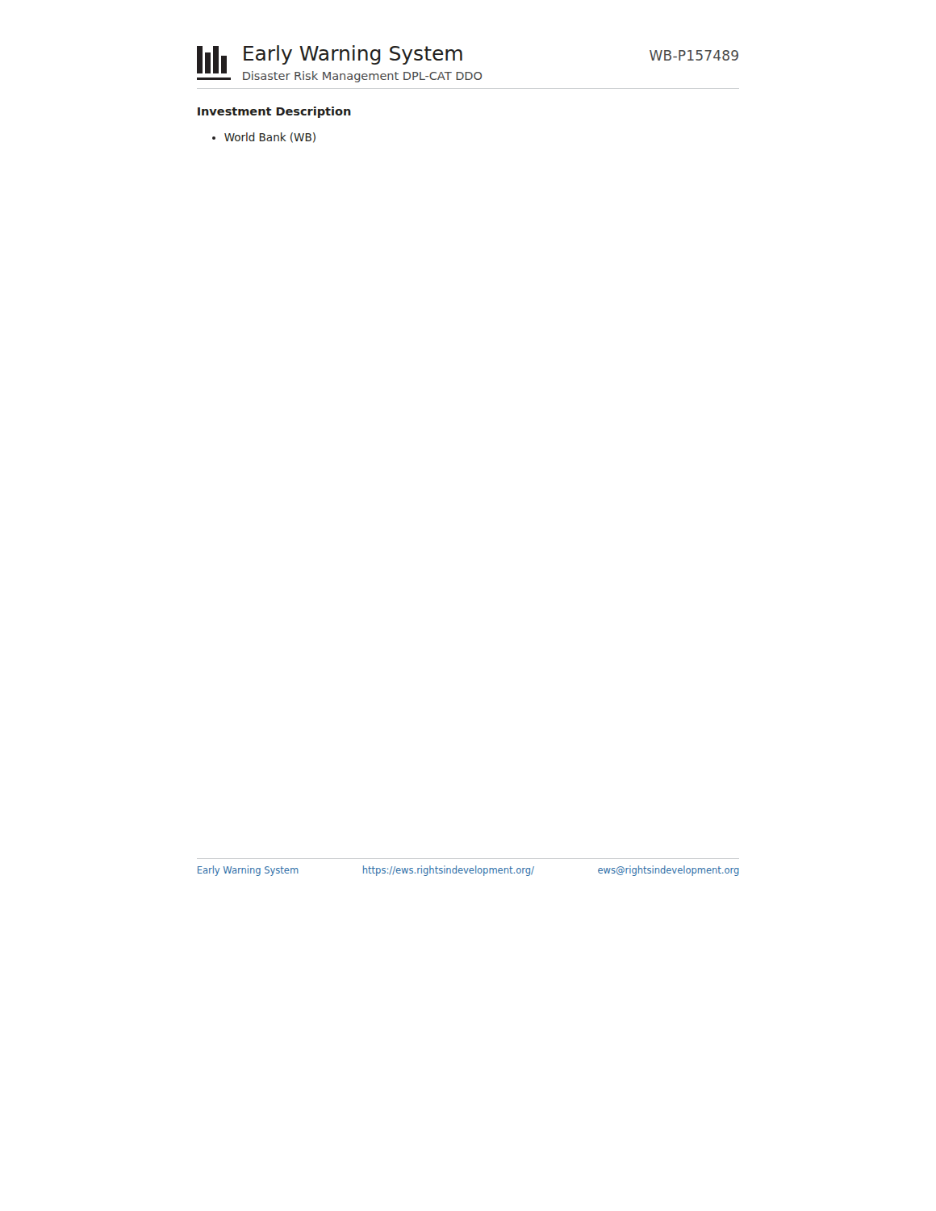Early Warning System
Disaster Risk Management DPL-CAT DDO
WB-P157489
Investment Description
World Bank (WB)
Early Warning System
https://ews.rightsindevelopment.org/
ews@rightsindevelopment.org